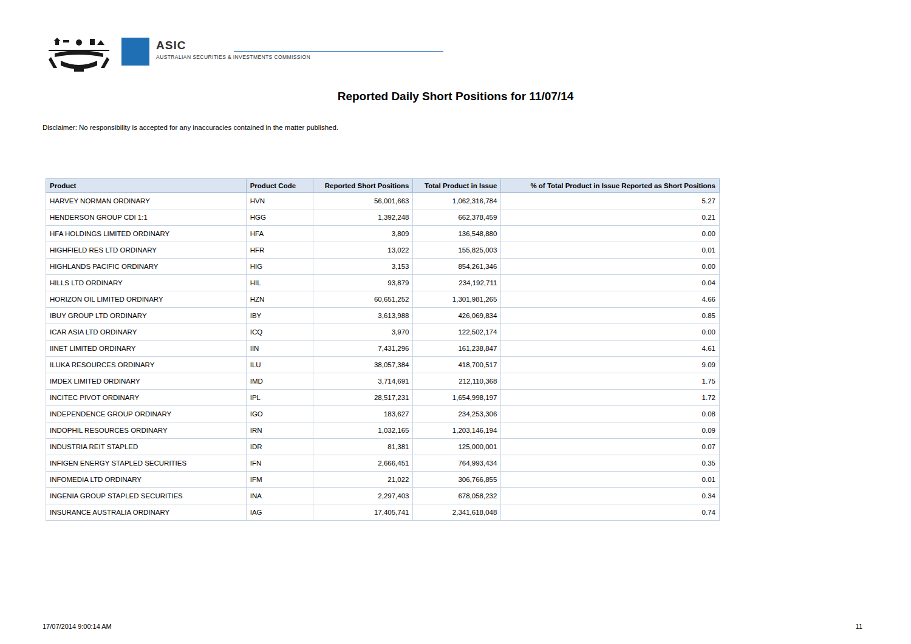ASIC
AUSTRALIAN SECURITIES & INVESTMENTS COMMISSION
Reported Daily Short Positions for 11/07/14
Disclaimer: No responsibility is accepted for any inaccuracies contained in the matter published.
| Product | Product Code | Reported Short Positions | Total Product in Issue | % of Total Product in Issue Reported as Short Positions |
| --- | --- | --- | --- | --- |
| HARVEY NORMAN ORDINARY | HVN | 56,001,663 | 1,062,316,784 | 5.27 |
| HENDERSON GROUP CDI 1:1 | HGG | 1,392,248 | 662,378,459 | 0.21 |
| HFA HOLDINGS LIMITED ORDINARY | HFA | 3,809 | 136,548,880 | 0.00 |
| HIGHFIELD RES LTD ORDINARY | HFR | 13,022 | 155,825,003 | 0.01 |
| HIGHLANDS PACIFIC ORDINARY | HIG | 3,153 | 854,261,346 | 0.00 |
| HILLS LTD ORDINARY | HIL | 93,879 | 234,192,711 | 0.04 |
| HORIZON OIL LIMITED ORDINARY | HZN | 60,651,252 | 1,301,981,265 | 4.66 |
| IBUY GROUP LTD ORDINARY | IBY | 3,613,988 | 426,069,834 | 0.85 |
| ICAR ASIA LTD ORDINARY | ICQ | 3,970 | 122,502,174 | 0.00 |
| IINET LIMITED ORDINARY | IIN | 7,431,296 | 161,238,847 | 4.61 |
| ILUKA RESOURCES ORDINARY | ILU | 38,057,384 | 418,700,517 | 9.09 |
| IMDEX LIMITED ORDINARY | IMD | 3,714,691 | 212,110,368 | 1.75 |
| INCITEC PIVOT ORDINARY | IPL | 28,517,231 | 1,654,998,197 | 1.72 |
| INDEPENDENCE GROUP ORDINARY | IGO | 183,627 | 234,253,306 | 0.08 |
| INDOPHIL RESOURCES ORDINARY | IRN | 1,032,165 | 1,203,146,194 | 0.09 |
| INDUSTRIA REIT STAPLED | IDR | 81,381 | 125,000,001 | 0.07 |
| INFIGEN ENERGY STAPLED SECURITIES | IFN | 2,666,451 | 764,993,434 | 0.35 |
| INFOMEDIA LTD ORDINARY | IFM | 21,022 | 306,766,855 | 0.01 |
| INGENIA GROUP STAPLED SECURITIES | INA | 2,297,403 | 678,058,232 | 0.34 |
| INSURANCE AUSTRALIA ORDINARY | IAG | 17,405,741 | 2,341,618,048 | 0.74 |
17/07/2014 9:00:14 AM 11